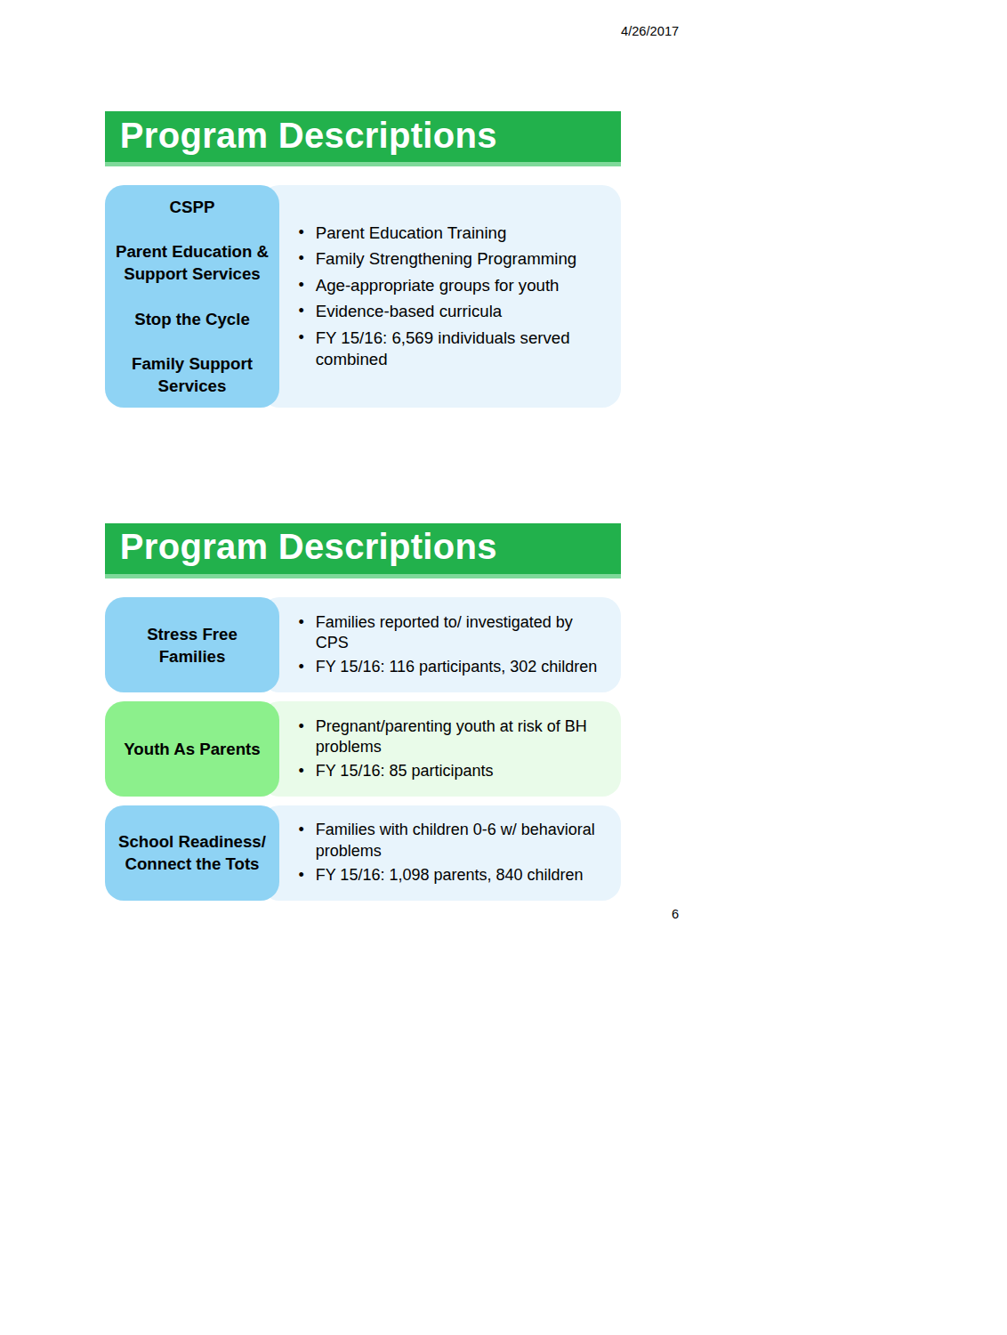4/26/2017
Program Descriptions
CSPP
Parent Education & Support Services
Stop the Cycle
Family Support Services
Parent Education Training
Family Strengthening Programming
Age-appropriate groups for youth
Evidence-based curricula
FY 15/16: 6,569 individuals served combined
Program Descriptions
Stress Free Families
Families reported to/ investigated by CPS
FY 15/16: 116 participants, 302 children
Youth As Parents
Pregnant/parenting youth at risk of BH problems
FY 15/16: 85 participants
School Readiness/
Connect the Tots
Families with children 0-6 w/ behavioral problems
FY 15/16: 1,098 parents, 840 children
6